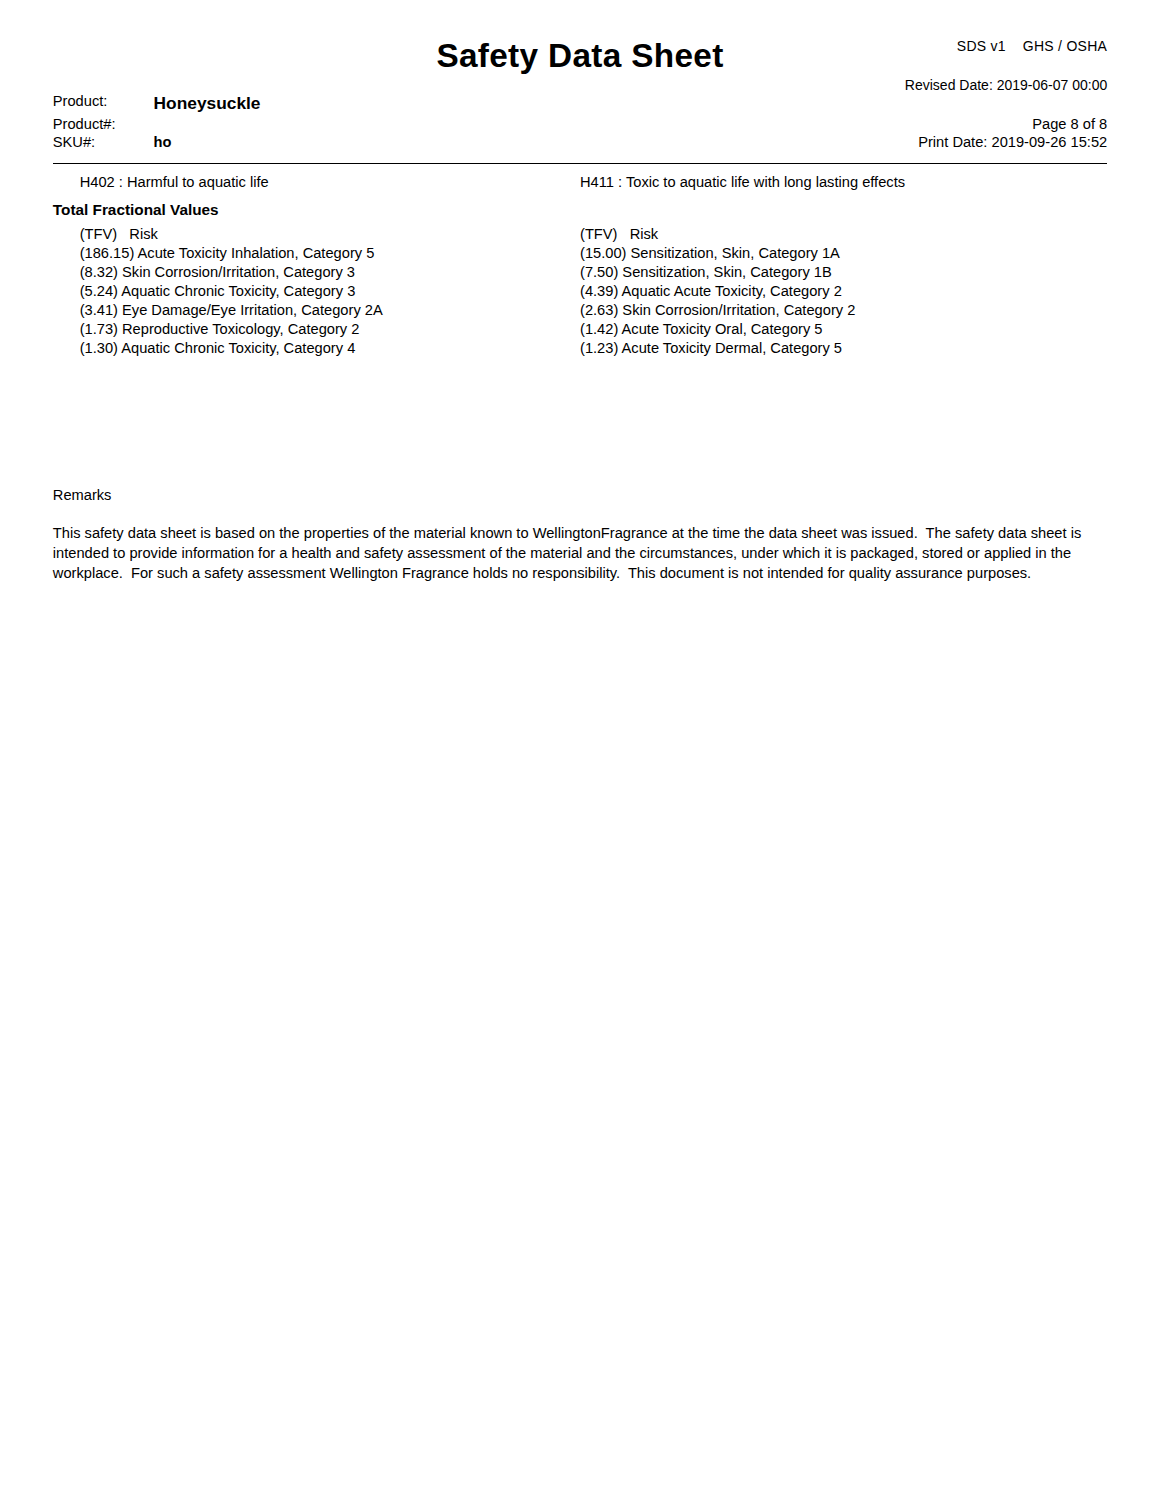SDS v1 GHS / OSHA
Safety Data Sheet
Revised Date: 2019-06-07 00:00
| Product: | Honeysuckle | |
| Product#: | | Page 8 of 8 |
| SKU#: | ho | Print Date: 2019-09-26 15:52 |
H402 : Harmful to aquatic life
H411 : Toxic to aquatic life with long lasting effects
Total Fractional Values
| (TFV) Risk | (TFV) Risk |
| (186.15) Acute Toxicity Inhalation, Category 5 | (15.00) Sensitization, Skin, Category 1A |
| (8.32) Skin Corrosion/Irritation, Category 3 | (7.50) Sensitization, Skin, Category 1B |
| (5.24) Aquatic Chronic Toxicity, Category 3 | (4.39) Aquatic Acute Toxicity, Category 2 |
| (3.41) Eye Damage/Eye Irritation, Category 2A | (2.63) Skin Corrosion/Irritation, Category 2 |
| (1.73) Reproductive Toxicology, Category 2 | (1.42) Acute Toxicity Oral, Category 5 |
| (1.30) Aquatic Chronic Toxicity, Category 4 | (1.23) Acute Toxicity Dermal, Category 5 |
Remarks
This safety data sheet is based on the properties of the material known to WellingtonFragrance at the time the data sheet was issued. The safety data sheet is intended to provide information for a health and safety assessment of the material and the circumstances, under which it is packaged, stored or applied in the workplace. For such a safety assessment Wellington Fragrance holds no responsibility. This document is not intended for quality assurance purposes.